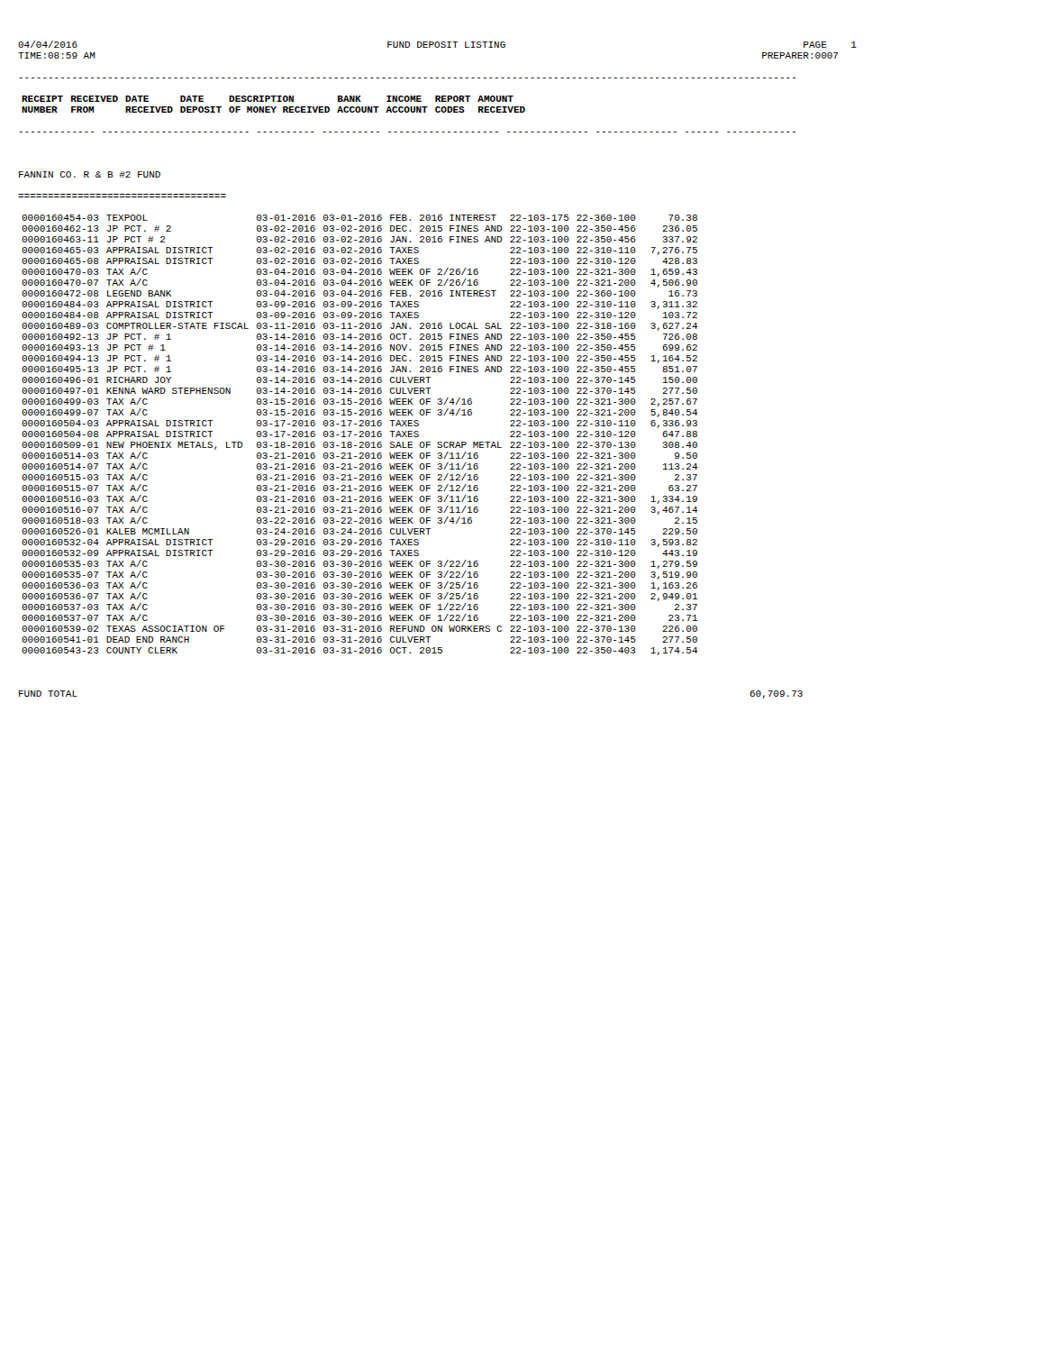04/04/2016 FUND DEPOSIT LISTING PAGE 1 TIME:08:59 AM PREPARER:0007
-----------------------------------------------------------------------------------------------------------------------------------
| RECEIPT | RECEIVED | DATE | DATE | DESCRIPTION | BANK | INCOME | REPORT | AMOUNT |
| --- | --- | --- | --- | --- | --- | --- | --- | --- |
| NUMBER | FROM | RECEIVED | DEPOSIT | OF MONEY RECEIVED | ACCOUNT | ACCOUNT | CODES | RECEIVED |
------------- ------------------------- ---------- ---------- ------------------- -------------- -------------- ------ ------------
FANNIN CO. R & B #2 FUND
===================================
| 0000160454-03 | TEXPOOL | 03-01-2016 | 03-01-2016 | FEB. 2016 INTEREST | 22-103-175 | 22-360-100 | | 70.38 |
| 0000160462-13 | JP PCT. # 2 | 03-02-2016 | 03-02-2016 | DEC. 2015 FINES AND | 22-103-100 | 22-350-456 | | 236.05 |
| 0000160463-11 | JP PCT # 2 | 03-02-2016 | 03-02-2016 | JAN. 2016 FINES AND | 22-103-100 | 22-350-456 | | 337.92 |
| 0000160465-03 | APPRAISAL DISTRICT | 03-02-2016 | 03-02-2016 | TAXES | 22-103-100 | 22-310-110 | | 7,276.75 |
| 0000160465-08 | APPRAISAL DISTRICT | 03-02-2016 | 03-02-2016 | TAXES | 22-103-100 | 22-310-120 | | 428.83 |
| 0000160470-03 | TAX A/C | 03-04-2016 | 03-04-2016 | WEEK OF 2/26/16 | 22-103-100 | 22-321-300 | | 1,659.43 |
| 0000160470-07 | TAX A/C | 03-04-2016 | 03-04-2016 | WEEK OF 2/26/16 | 22-103-100 | 22-321-200 | | 4,506.90 |
| 0000160472-08 | LEGEND BANK | 03-04-2016 | 03-04-2016 | FEB. 2016 INTEREST | 22-103-100 | 22-360-100 | | 16.73 |
| 0000160484-03 | APPRAISAL DISTRICT | 03-09-2016 | 03-09-2016 | TAXES | 22-103-100 | 22-310-110 | | 3,311.32 |
| 0000160484-08 | APPRAISAL DISTRICT | 03-09-2016 | 03-09-2016 | TAXES | 22-103-100 | 22-310-120 | | 103.72 |
| 0000160489-03 | COMPTROLLER-STATE FISCAL | 03-11-2016 | 03-11-2016 | JAN. 2016 LOCAL SAL | 22-103-100 | 22-318-160 | | 3,627.24 |
| 0000160492-13 | JP PCT. # 1 | 03-14-2016 | 03-14-2016 | OCT. 2015 FINES AND | 22-103-100 | 22-350-455 | | 726.08 |
| 0000160493-13 | JP PCT # 1 | 03-14-2016 | 03-14-2016 | NOV. 2015 FINES AND | 22-103-100 | 22-350-455 | | 699.62 |
| 0000160494-13 | JP PCT. # 1 | 03-14-2016 | 03-14-2016 | DEC. 2015 FINES AND | 22-103-100 | 22-350-455 | | 1,164.52 |
| 0000160495-13 | JP PCT. # 1 | 03-14-2016 | 03-14-2016 | JAN. 2016 FINES AND | 22-103-100 | 22-350-455 | | 851.07 |
| 0000160496-01 | RICHARD JOY | 03-14-2016 | 03-14-2016 | CULVERT | 22-103-100 | 22-370-145 | | 150.00 |
| 0000160497-01 | KENNA WARD STEPHENSON | 03-14-2016 | 03-14-2016 | CULVERT | 22-103-100 | 22-370-145 | | 277.50 |
| 0000160499-03 | TAX A/C | 03-15-2016 | 03-15-2016 | WEEK OF 3/4/16 | 22-103-100 | 22-321-300 | | 2,257.67 |
| 0000160499-07 | TAX A/C | 03-15-2016 | 03-15-2016 | WEEK OF 3/4/16 | 22-103-100 | 22-321-200 | | 5,840.54 |
| 0000160504-03 | APPRAISAL DISTRICT | 03-17-2016 | 03-17-2016 | TAXES | 22-103-100 | 22-310-110 | | 6,336.93 |
| 0000160504-08 | APPRAISAL DISTRICT | 03-17-2016 | 03-17-2016 | TAXES | 22-103-100 | 22-310-120 | | 647.88 |
| 0000160509-01 | NEW PHOENIX METALS, LTD | 03-18-2016 | 03-18-2016 | SALE OF SCRAP METAL | 22-103-100 | 22-370-130 | | 308.40 |
| 0000160514-03 | TAX A/C | 03-21-2016 | 03-21-2016 | WEEK OF 3/11/16 | 22-103-100 | 22-321-300 | | 9.50 |
| 0000160514-07 | TAX A/C | 03-21-2016 | 03-21-2016 | WEEK OF 3/11/16 | 22-103-100 | 22-321-200 | | 113.24 |
| 0000160515-03 | TAX A/C | 03-21-2016 | 03-21-2016 | WEEK OF 2/12/16 | 22-103-100 | 22-321-300 | | 2.37 |
| 0000160515-07 | TAX A/C | 03-21-2016 | 03-21-2016 | WEEK OF 2/12/16 | 22-103-100 | 22-321-200 | | 63.27 |
| 0000160516-03 | TAX A/C | 03-21-2016 | 03-21-2016 | WEEK OF 3/11/16 | 22-103-100 | 22-321-300 | | 1,334.19 |
| 0000160516-07 | TAX A/C | 03-21-2016 | 03-21-2016 | WEEK OF 3/11/16 | 22-103-100 | 22-321-200 | | 3,467.14 |
| 0000160518-03 | TAX A/C | 03-22-2016 | 03-22-2016 | WEEK OF 3/4/16 | 22-103-100 | 22-321-300 | | 2.15 |
| 0000160526-01 | KALEB MCMILLAN | 03-24-2016 | 03-24-2016 | CULVERT | 22-103-100 | 22-370-145 | | 229.50 |
| 0000160532-04 | APPRAISAL DISTRICT | 03-29-2016 | 03-29-2016 | TAXES | 22-103-100 | 22-310-110 | | 3,593.82 |
| 0000160532-09 | APPRAISAL DISTRICT | 03-29-2016 | 03-29-2016 | TAXES | 22-103-100 | 22-310-120 | | 443.19 |
| 0000160535-03 | TAX A/C | 03-30-2016 | 03-30-2016 | WEEK OF 3/22/16 | 22-103-100 | 22-321-300 | | 1,279.59 |
| 0000160535-07 | TAX A/C | 03-30-2016 | 03-30-2016 | WEEK OF 3/22/16 | 22-103-100 | 22-321-200 | | 3,519.90 |
| 0000160536-03 | TAX A/C | 03-30-2016 | 03-30-2016 | WEEK OF 3/25/16 | 22-103-100 | 22-321-300 | | 1,163.26 |
| 0000160536-07 | TAX A/C | 03-30-2016 | 03-30-2016 | WEEK OF 3/25/16 | 22-103-100 | 22-321-200 | | 2,949.01 |
| 0000160537-03 | TAX A/C | 03-30-2016 | 03-30-2016 | WEEK OF 1/22/16 | 22-103-100 | 22-321-300 | | 2.37 |
| 0000160537-07 | TAX A/C | 03-30-2016 | 03-30-2016 | WEEK OF 1/22/16 | 22-103-100 | 22-321-200 | | 23.71 |
| 0000160539-02 | TEXAS ASSOCIATION OF | 03-31-2016 | 03-31-2016 | REFUND ON WORKERS C | 22-103-100 | 22-370-130 | | 226.00 |
| 0000160541-01 | DEAD END RANCH | 03-31-2016 | 03-31-2016 | CULVERT | 22-103-100 | 22-370-145 | | 277.50 |
| 0000160543-23 | COUNTY CLERK | 03-31-2016 | 03-31-2016 | OCT. 2015 | 22-103-100 | 22-350-403 | | 1,174.54 |
FUND TOTAL 60,709.73